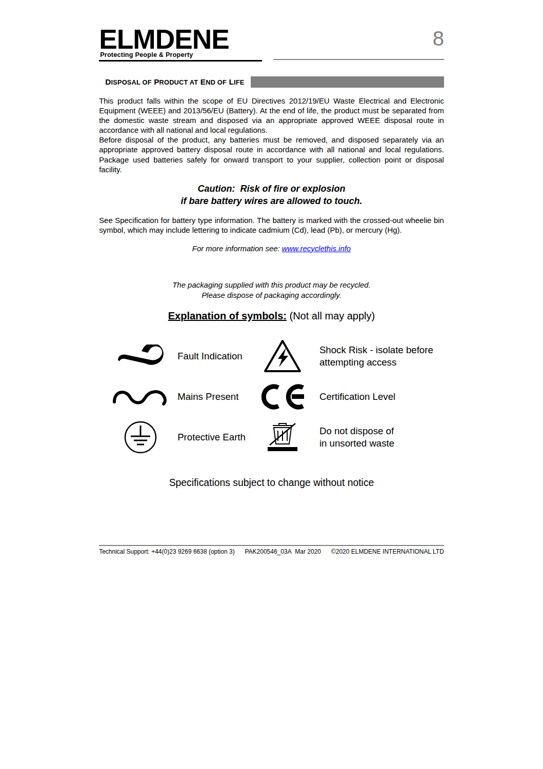ELMDENE
Protecting People & Property
8
DISPOSAL OF PRODUCT AT END OF LIFE
This product falls within the scope of EU Directives 2012/19/EU Waste Electrical and Electronic Equipment (WEEE) and 2013/56/EU (Battery). At the end of life, the product must be separated from the domestic waste stream and disposed via an appropriate approved WEEE disposal route in accordance with all national and local regulations.
Before disposal of the product, any batteries must be removed, and disposed separately via an appropriate approved battery disposal route in accordance with all national and local regulations. Package used batteries safely for onward transport to your supplier, collection point or disposal facility.
Caution: Risk of fire or explosion
if bare battery wires are allowed to touch.
See Specification for battery type information. The battery is marked with the crossed-out wheelie bin symbol, which may include lettering to indicate cadmium (Cd), lead (Pb), or mercury (Hg).
For more information see: www.recyclethis.info
The packaging supplied with this product may be recycled.
Please dispose of packaging accordingly.
Explanation of symbols: (Not all may apply)
| | Fault Indication | | Shock Risk - isolate before attempting access |
| | Mains Present | | Certification Level |
| | Protective Earth | | Do not dispose of in unsorted waste |
Specifications subject to change without notice
Technical Support: +44(0)23 9269 6638 (option 3)
PAK200546_03A Mar 2020
©2020 ELMDENE INTERNATIONAL LTD